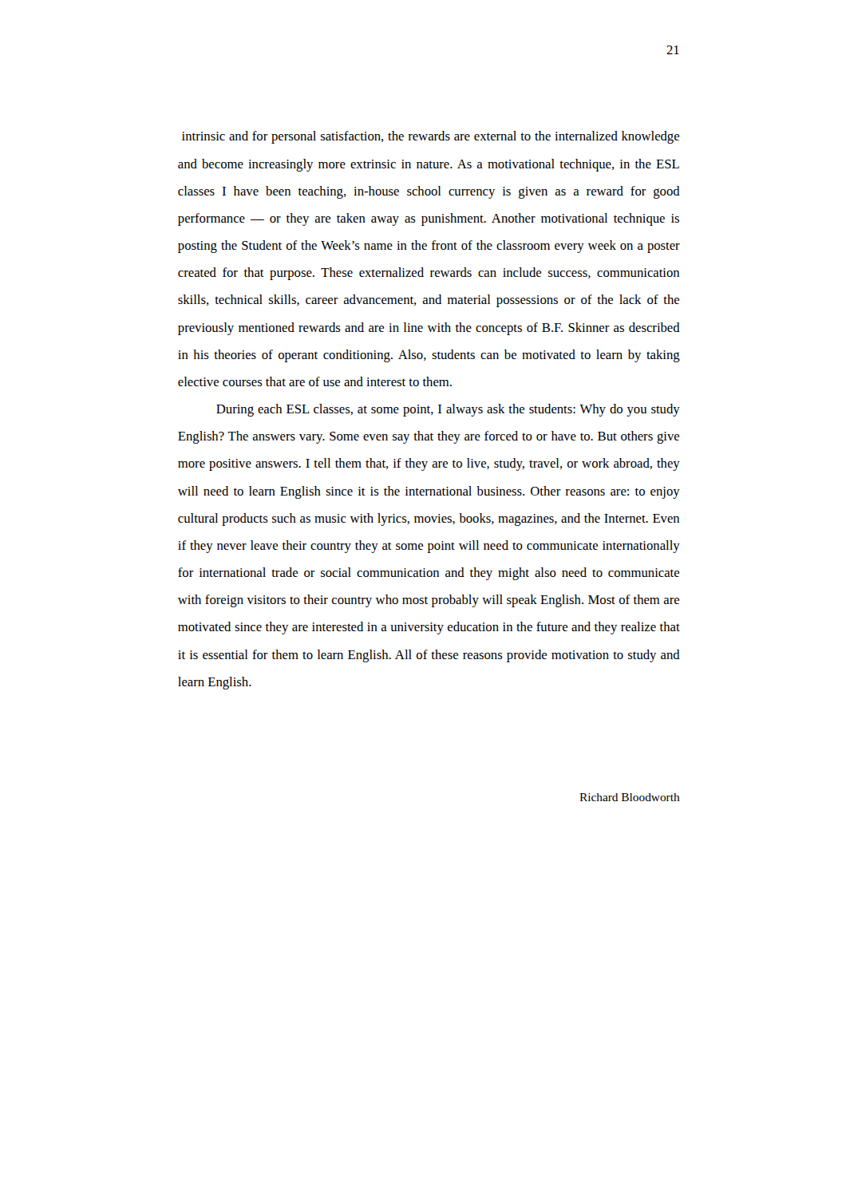21
intrinsic and for personal satisfaction, the rewards are external to the internalized knowledge and become increasingly more extrinsic in nature. As a motivational technique, in the ESL classes I have been teaching, in-house school currency is given as a reward for good performance — or they are taken away as punishment. Another motivational technique is posting the Student of the Week’s name in the front of the classroom every week on a poster created for that purpose. These externalized rewards can include success, communication skills, technical skills, career advancement, and material possessions or of the lack of the previously mentioned rewards and are in line with the concepts of B.F. Skinner as described in his theories of operant conditioning. Also, students can be motivated to learn by taking elective courses that are of use and interest to them.
During each ESL classes, at some point, I always ask the students: Why do you study English? The answers vary. Some even say that they are forced to or have to. But others give more positive answers. I tell them that, if they are to live, study, travel, or work abroad, they will need to learn English since it is the international business. Other reasons are: to enjoy cultural products such as music with lyrics, movies, books, magazines, and the Internet. Even if they never leave their country they at some point will need to communicate internationally for international trade or social communication and they might also need to communicate with foreign visitors to their country who most probably will speak English. Most of them are motivated since they are interested in a university education in the future and they realize that it is essential for them to learn English. All of these reasons provide motivation to study and learn English.
Richard Bloodworth